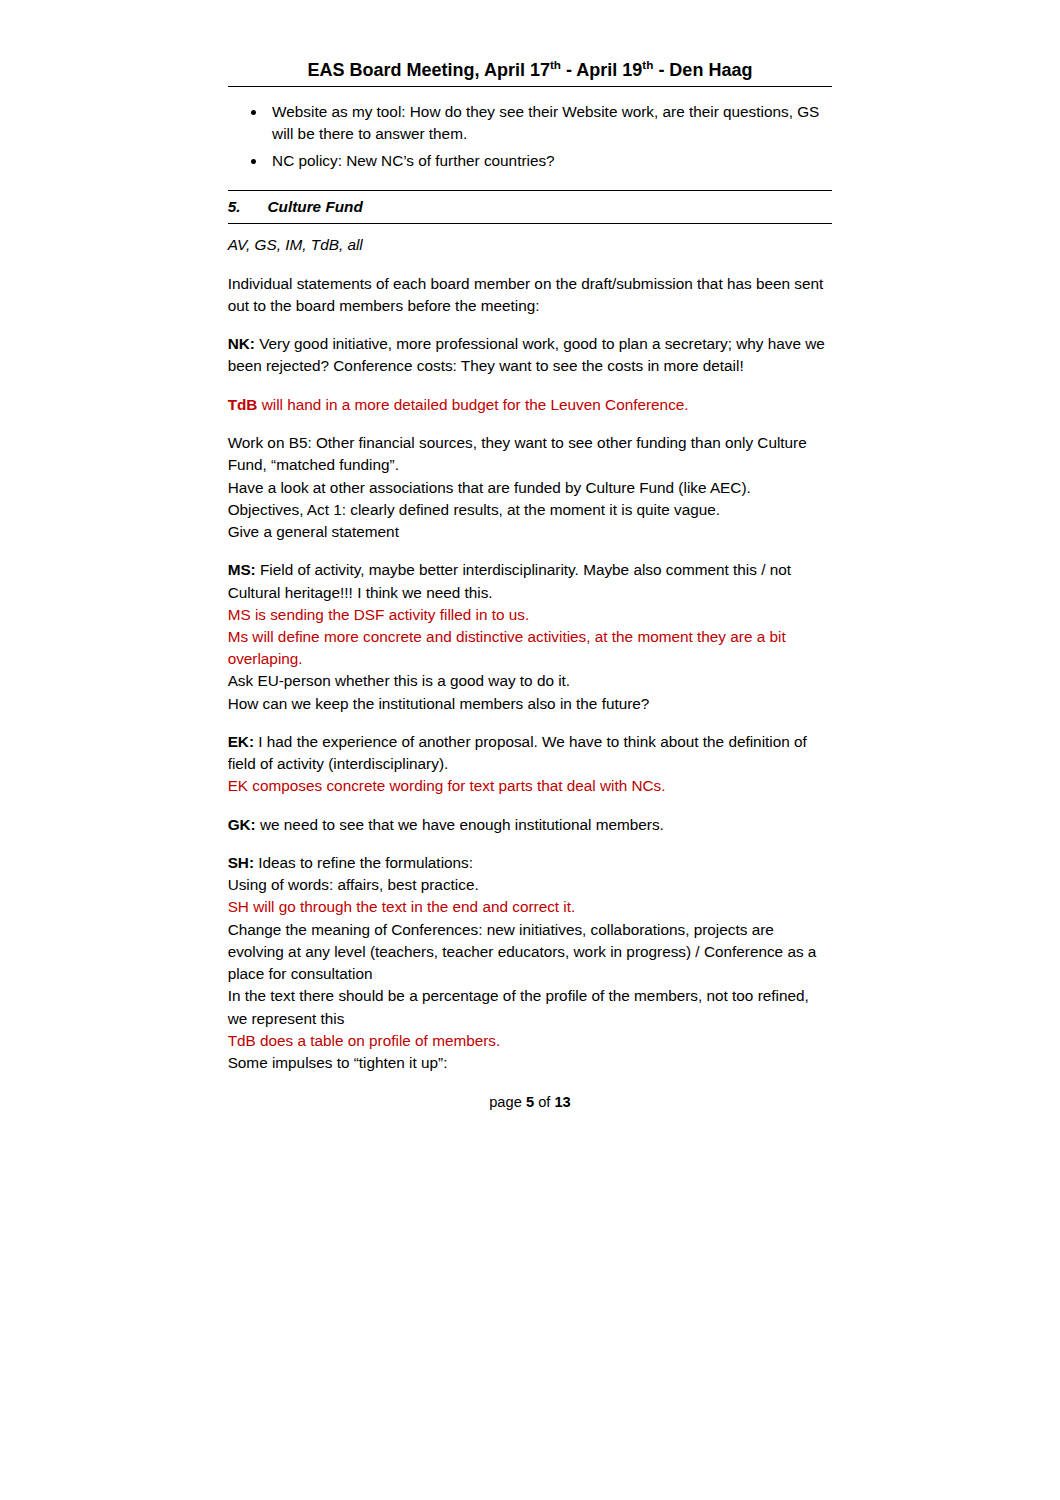EAS Board Meeting, April 17th - April 19th - Den Haag
Website as my tool: How do they see their Website work, are their questions, GS will be there to answer them.
NC policy: New NC’s of further countries?
5. Culture Fund
AV, GS, IM, TdB, all
Individual statements of each board member on the draft/submission that has been sent out to the board members before the meeting:
NK: Very good initiative, more professional work, good to plan a secretary; why have we been rejected? Conference costs: They want to see the costs in more detail!
TdB will hand in a more detailed budget for the Leuven Conference.
Work on B5: Other financial sources, they want to see other funding than only Culture Fund, “matched funding”.
Have a look at other associations that are funded by Culture Fund (like AEC).
Objectives, Act 1: clearly defined results, at the moment it is quite vague.
Give a general statement
MS: Field of activity, maybe better interdisciplinarity. Maybe also comment this / not Cultural heritage!!! I think we need this.
MS is sending the DSF activity filled in to us.
Ms will define more concrete and distinctive activities, at the moment they are a bit overlaping.
Ask EU-person whether this is a good way to do it.
How can we keep the institutional members also in the future?
EK: I had the experience of another proposal. We have to think about the definition of field of activity (interdisciplinary).
EK composes concrete wording for text parts that deal with NCs.
GK: we need to see that we have enough institutional members.
SH: Ideas to refine the formulations:
Using of words: affairs, best practice.
SH will go through the text in the end and correct it.
Change the meaning of Conferences: new initiatives, collaborations, projects are evolving at any level (teachers, teacher educators, work in progress) / Conference as a place for consultation
In the text there should be a percentage of the profile of the members, not too refined, we represent this
TdB does a table on profile of members.
Some impulses to “tighten it up”:
page 5 of 13